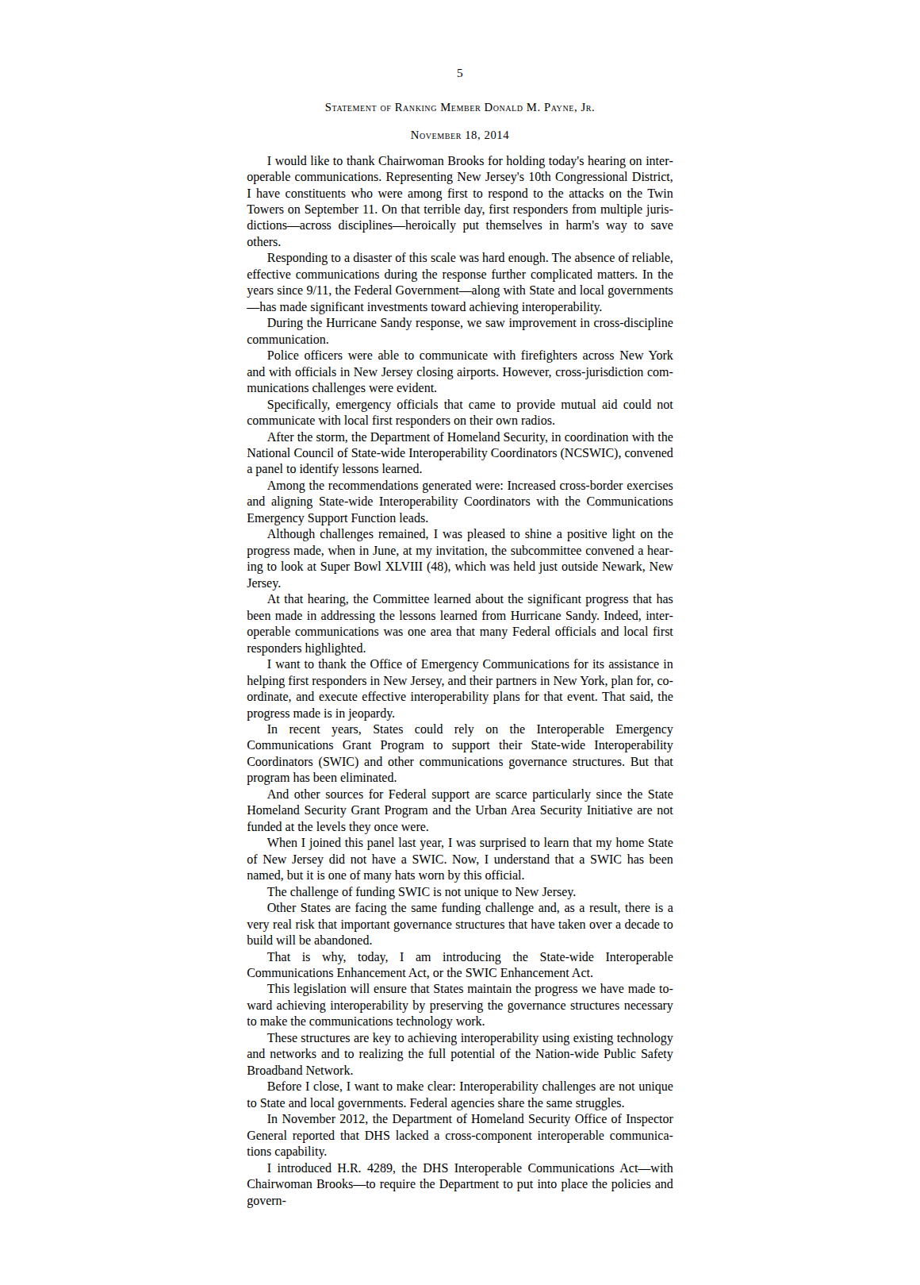5
Statement of Ranking Member Donald M. Payne, Jr.
November 18, 2014
I would like to thank Chairwoman Brooks for holding today's hearing on interoperable communications. Representing New Jersey's 10th Congressional District, I have constituents who were among first to respond to the attacks on the Twin Towers on September 11. On that terrible day, first responders from multiple jurisdictions—across disciplines—heroically put themselves in harm's way to save others.
Responding to a disaster of this scale was hard enough. The absence of reliable, effective communications during the response further complicated matters. In the years since 9/11, the Federal Government—along with State and local governments—has made significant investments toward achieving interoperability.
During the Hurricane Sandy response, we saw improvement in cross-discipline communication.
Police officers were able to communicate with firefighters across New York and with officials in New Jersey closing airports. However, cross-jurisdiction communications challenges were evident.
Specifically, emergency officials that came to provide mutual aid could not communicate with local first responders on their own radios.
After the storm, the Department of Homeland Security, in coordination with the National Council of State-wide Interoperability Coordinators (NCSWIC), convened a panel to identify lessons learned.
Among the recommendations generated were: Increased cross-border exercises and aligning State-wide Interoperability Coordinators with the Communications Emergency Support Function leads.
Although challenges remained, I was pleased to shine a positive light on the progress made, when in June, at my invitation, the subcommittee convened a hearing to look at Super Bowl XLVIII (48), which was held just outside Newark, New Jersey.
At that hearing, the Committee learned about the significant progress that has been made in addressing the lessons learned from Hurricane Sandy. Indeed, interoperable communications was one area that many Federal officials and local first responders highlighted.
I want to thank the Office of Emergency Communications for its assistance in helping first responders in New Jersey, and their partners in New York, plan for, coordinate, and execute effective interoperability plans for that event. That said, the progress made is in jeopardy.
In recent years, States could rely on the Interoperable Emergency Communications Grant Program to support their State-wide Interoperability Coordinators (SWIC) and other communications governance structures. But that program has been eliminated.
And other sources for Federal support are scarce particularly since the State Homeland Security Grant Program and the Urban Area Security Initiative are not funded at the levels they once were.
When I joined this panel last year, I was surprised to learn that my home State of New Jersey did not have a SWIC. Now, I understand that a SWIC has been named, but it is one of many hats worn by this official.
The challenge of funding SWIC is not unique to New Jersey.
Other States are facing the same funding challenge and, as a result, there is a very real risk that important governance structures that have taken over a decade to build will be abandoned.
That is why, today, I am introducing the State-wide Interoperable Communications Enhancement Act, or the SWIC Enhancement Act.
This legislation will ensure that States maintain the progress we have made toward achieving interoperability by preserving the governance structures necessary to make the communications technology work.
These structures are key to achieving interoperability using existing technology and networks and to realizing the full potential of the Nation-wide Public Safety Broadband Network.
Before I close, I want to make clear: Interoperability challenges are not unique to State and local governments. Federal agencies share the same struggles.
In November 2012, the Department of Homeland Security Office of Inspector General reported that DHS lacked a cross-component interoperable communications capability.
I introduced H.R. 4289, the DHS Interoperable Communications Act—with Chairwoman Brooks—to require the Department to put into place the policies and govern-